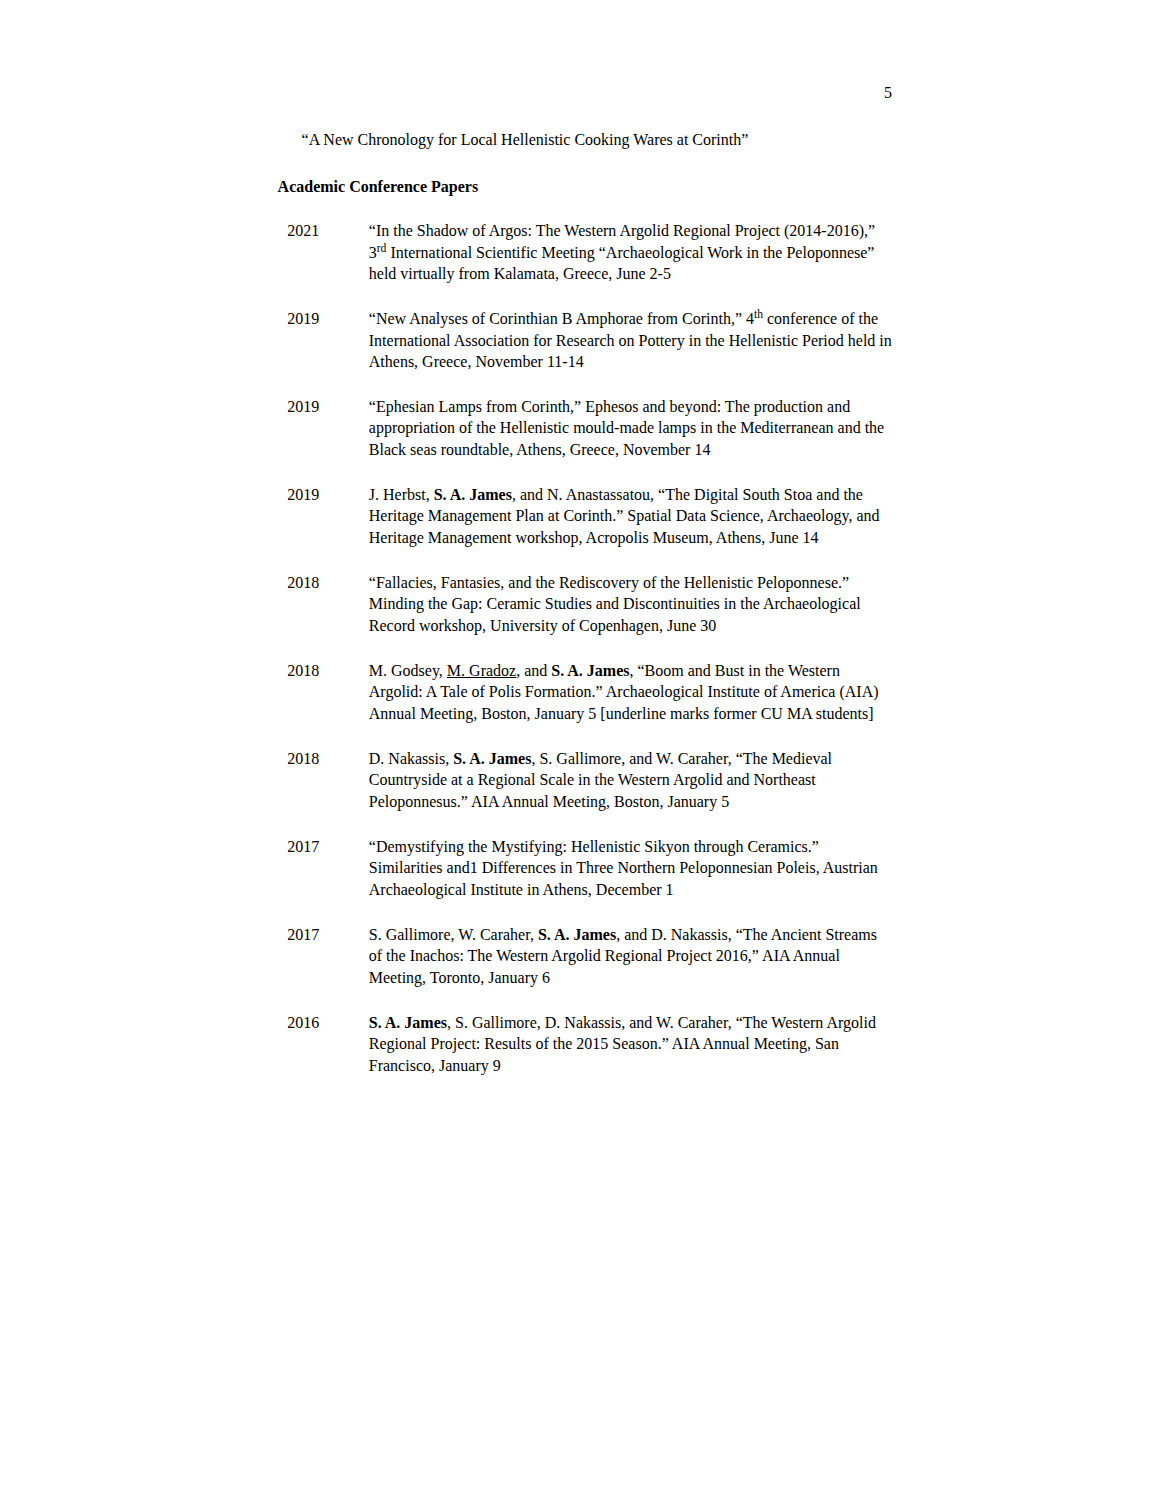5
“A New Chronology for Local Hellenistic Cooking Wares at Corinth”
Academic Conference Papers
2021
“In the Shadow of Argos: The Western Argolid Regional Project (2014-2016),” 3rd International Scientific Meeting “Archaeological Work in the Peloponnese” held virtually from Kalamata, Greece, June 2-5
2019
“New Analyses of Corinthian B Amphorae from Corinth,” 4th conference of the International Association for Research on Pottery in the Hellenistic Period held in Athens, Greece, November 11-14
2019
“Ephesian Lamps from Corinth,” Ephesos and beyond: The production and appropriation of the Hellenistic mould-made lamps in the Mediterranean and the Black seas roundtable, Athens, Greece, November 14
2019
J. Herbst, S. A. James, and N. Anastassatou, “The Digital South Stoa and the Heritage Management Plan at Corinth.” Spatial Data Science, Archaeology, and Heritage Management workshop, Acropolis Museum, Athens, June 14
2018
“Fallacies, Fantasies, and the Rediscovery of the Hellenistic Peloponnese.” Minding the Gap: Ceramic Studies and Discontinuities in the Archaeological Record workshop, University of Copenhagen, June 30
2018
M. Godsey, M. Gradoz, and S. A. James, “Boom and Bust in the Western Argolid: A Tale of Polis Formation.” Archaeological Institute of America (AIA) Annual Meeting, Boston, January 5 [underline marks former CU MA students]
2018
D. Nakassis, S. A. James, S. Gallimore, and W. Caraher, “The Medieval Countryside at a Regional Scale in the Western Argolid and Northeast Peloponnesus.” AIA Annual Meeting, Boston, January 5
2017
“Demystifying the Mystifying: Hellenistic Sikyon through Ceramics.” Similarities and1 Differences in Three Northern Peloponnesian Poleis, Austrian Archaeological Institute in Athens, December 1
2017
S. Gallimore, W. Caraher, S. A. James, and D. Nakassis, “The Ancient Streams of the Inachos: The Western Argolid Regional Project 2016,” AIA Annual Meeting, Toronto, January 6
2016
S. A. James, S. Gallimore, D. Nakassis, and W. Caraher, “The Western Argolid Regional Project: Results of the 2015 Season.” AIA Annual Meeting, San Francisco, January 9